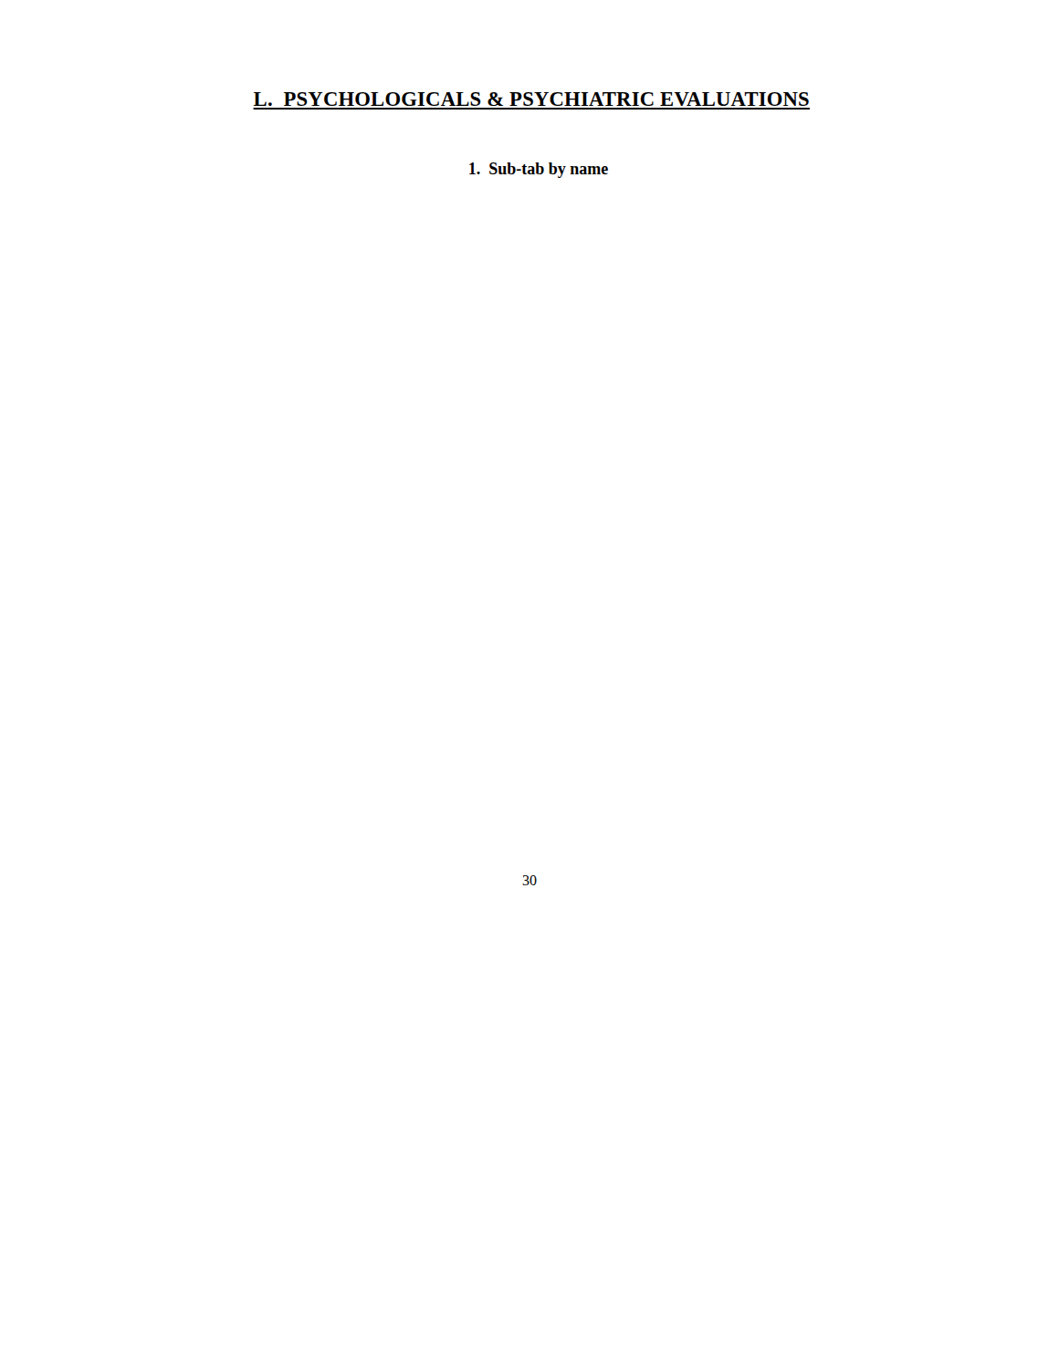L. PSYCHOLOGICALS & PSYCHIATRIC EVALUATIONS
1. Sub-tab by name
30